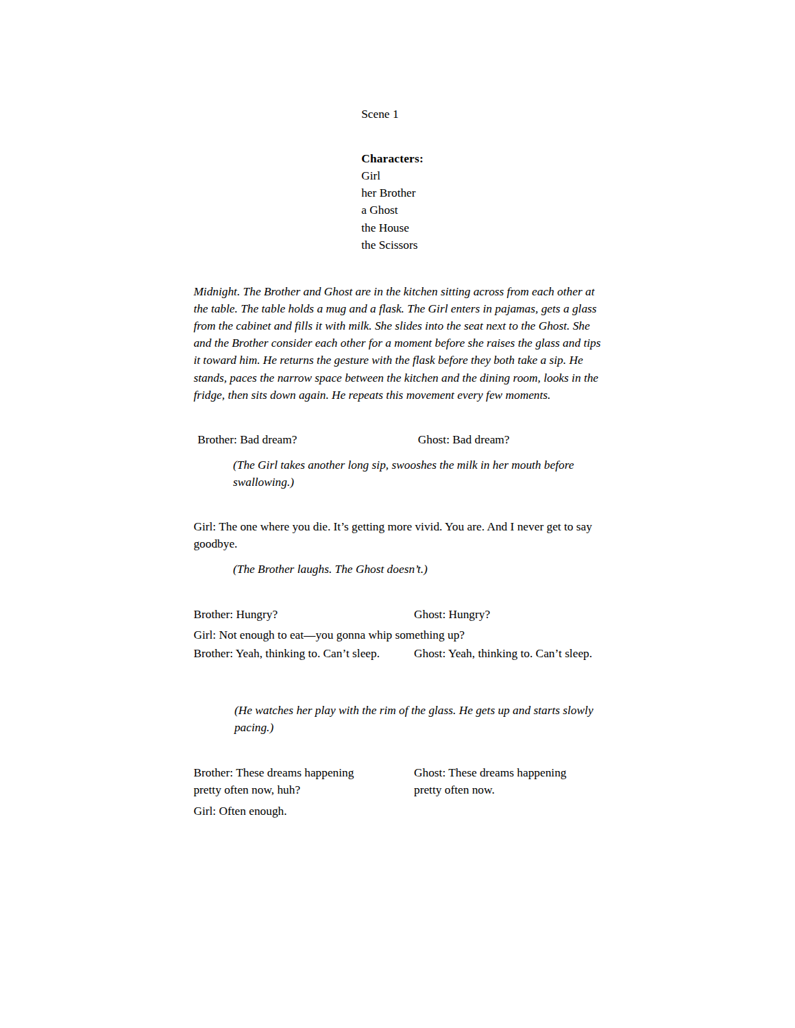Scene 1
Characters:
Girl
her Brother
a Ghost
the House
the Scissors
Midnight. The Brother and Ghost are in the kitchen sitting across from each other at the table. The table holds a mug and a flask. The Girl enters in pajamas, gets a glass from the cabinet and fills it with milk. She slides into the seat next to the Ghost. She and the Brother consider each other for a moment before she raises the glass and tips it toward him. He returns the gesture with the flask before they both take a sip. He stands, paces the narrow space between the kitchen and the dining room, looks in the fridge, then sits down again. He repeats this movement every few moments.
Brother: Bad dream?
Ghost: Bad dream?
(The Girl takes another long sip, swooshes the milk in her mouth before swallowing.)
Girl: The one where you die. It’s getting more vivid. You are. And I never get to say goodbye.
(The Brother laughs. The Ghost doesn’t.)
Brother: Hungry?
Ghost: Hungry?
Girl: Not enough to eat—you gonna whip something up?
Brother: Yeah, thinking to. Can’t sleep.
Ghost: Yeah, thinking to. Can’t sleep.
(He watches her play with the rim of the glass. He gets up and starts slowly pacing.)
Brother: These dreams happening
pretty often now, huh?
Ghost: These dreams happening
pretty often now.
Girl: Often enough.